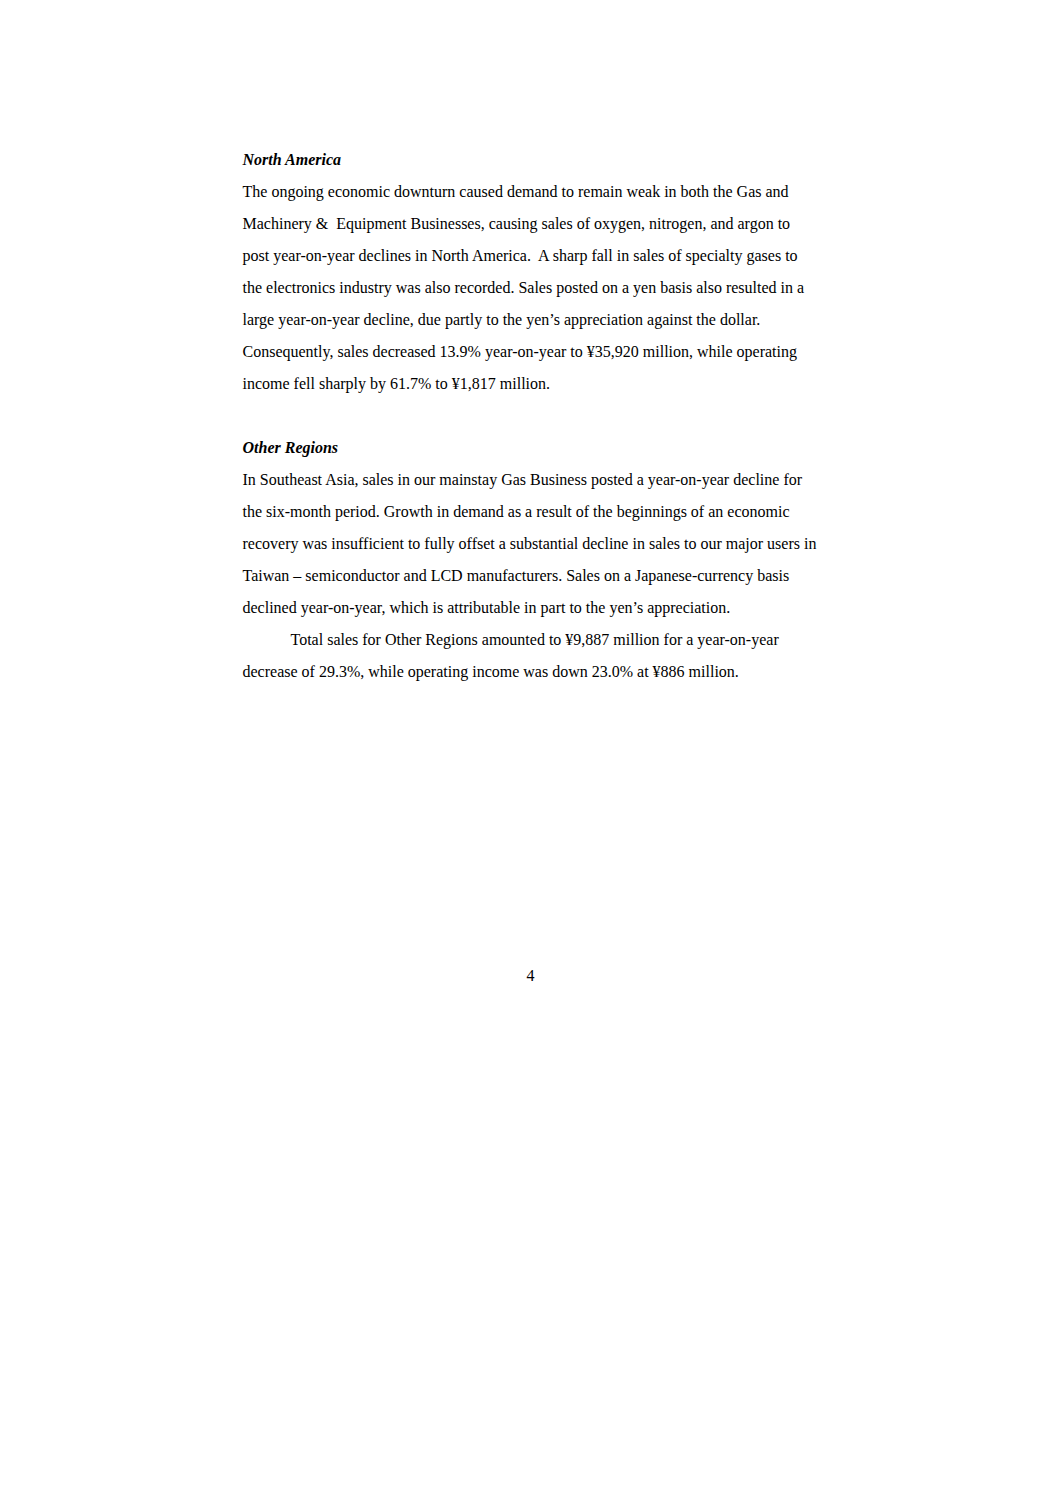North America
The ongoing economic downturn caused demand to remain weak in both the Gas and Machinery & Equipment Businesses, causing sales of oxygen, nitrogen, and argon to post year-on-year declines in North America. A sharp fall in sales of specialty gases to the electronics industry was also recorded. Sales posted on a yen basis also resulted in a large year-on-year decline, due partly to the yen’s appreciation against the dollar. Consequently, sales decreased 13.9% year-on-year to ¥35,920 million, while operating income fell sharply by 61.7% to ¥1,817 million.
Other Regions
In Southeast Asia, sales in our mainstay Gas Business posted a year-on-year decline for the six-month period. Growth in demand as a result of the beginnings of an economic recovery was insufficient to fully offset a substantial decline in sales to our major users in Taiwan – semiconductor and LCD manufacturers. Sales on a Japanese-currency basis declined year-on-year, which is attributable in part to the yen’s appreciation.
Total sales for Other Regions amounted to ¥9,887 million for a year-on-year decrease of 29.3%, while operating income was down 23.0% at ¥886 million.
4